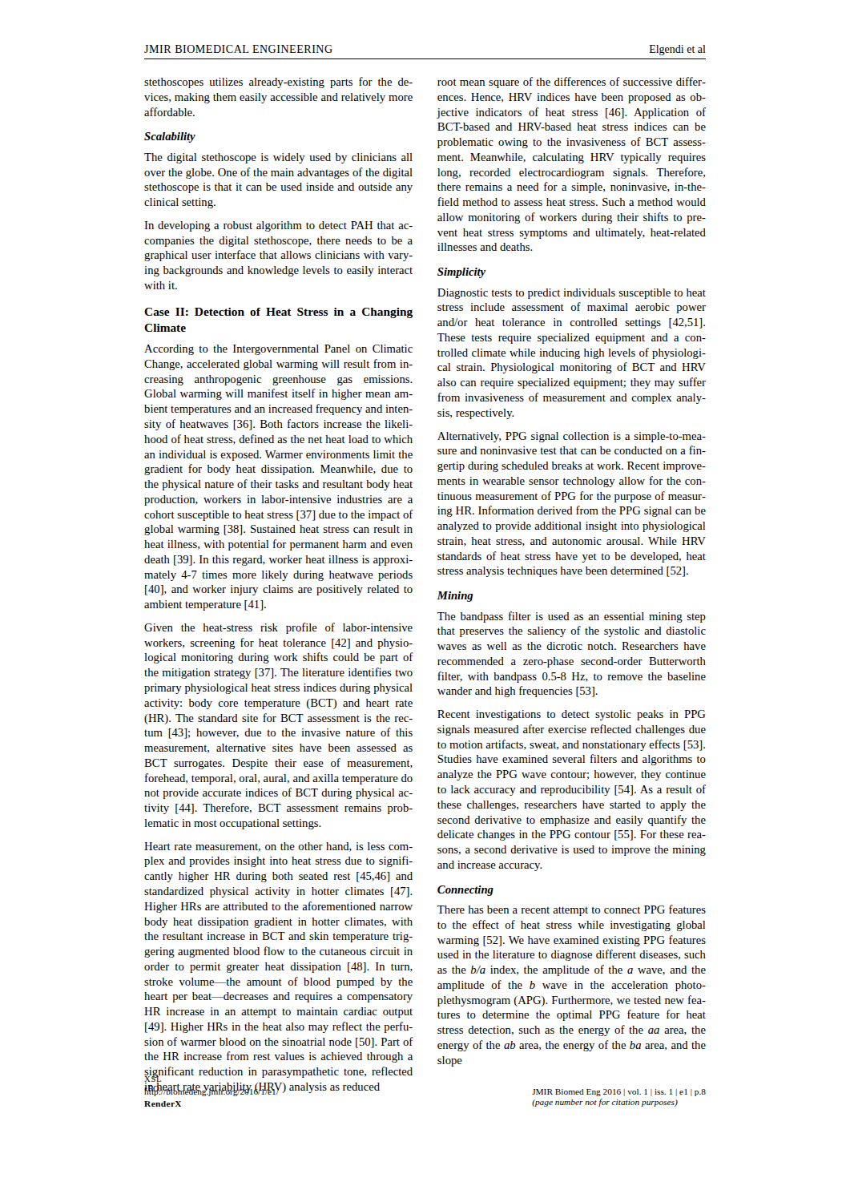JMIR BIOMEDICAL ENGINEERING Elgendi et al
stethoscopes utilizes already-existing parts for the devices, making them easily accessible and relatively more affordable.
Scalability
The digital stethoscope is widely used by clinicians all over the globe. One of the main advantages of the digital stethoscope is that it can be used inside and outside any clinical setting.
In developing a robust algorithm to detect PAH that accompanies the digital stethoscope, there needs to be a graphical user interface that allows clinicians with varying backgrounds and knowledge levels to easily interact with it.
Case II: Detection of Heat Stress in a Changing Climate
According to the Intergovernmental Panel on Climatic Change, accelerated global warming will result from increasing anthropogenic greenhouse gas emissions. Global warming will manifest itself in higher mean ambient temperatures and an increased frequency and intensity of heatwaves [36]. Both factors increase the likelihood of heat stress, defined as the net heat load to which an individual is exposed. Warmer environments limit the gradient for body heat dissipation. Meanwhile, due to the physical nature of their tasks and resultant body heat production, workers in labor-intensive industries are a cohort susceptible to heat stress [37] due to the impact of global warming [38]. Sustained heat stress can result in heat illness, with potential for permanent harm and even death [39]. In this regard, worker heat illness is approximately 4-7 times more likely during heatwave periods [40], and worker injury claims are positively related to ambient temperature [41].
Given the heat-stress risk profile of labor-intensive workers, screening for heat tolerance [42] and physiological monitoring during work shifts could be part of the mitigation strategy [37]. The literature identifies two primary physiological heat stress indices during physical activity: body core temperature (BCT) and heart rate (HR). The standard site for BCT assessment is the rectum [43]; however, due to the invasive nature of this measurement, alternative sites have been assessed as BCT surrogates. Despite their ease of measurement, forehead, temporal, oral, aural, and axilla temperature do not provide accurate indices of BCT during physical activity [44]. Therefore, BCT assessment remains problematic in most occupational settings.
Heart rate measurement, on the other hand, is less complex and provides insight into heat stress due to significantly higher HR during both seated rest [45,46] and standardized physical activity in hotter climates [47]. Higher HRs are attributed to the aforementioned narrow body heat dissipation gradient in hotter climates, with the resultant increase in BCT and skin temperature triggering augmented blood flow to the cutaneous circuit in order to permit greater heat dissipation [48]. In turn, stroke volume—the amount of blood pumped by the heart per beat—decreases and requires a compensatory HR increase in an attempt to maintain cardiac output [49]. Higher HRs in the heat also may reflect the perfusion of warmer blood on the sinoatrial node [50]. Part of the HR increase from rest values is achieved through a significant reduction in parasympathetic tone, reflected in heart rate variability (HRV) analysis as reduced
root mean square of the differences of successive differences. Hence, HRV indices have been proposed as objective indicators of heat stress [46]. Application of BCT-based and HRV-based heat stress indices can be problematic owing to the invasiveness of BCT assessment. Meanwhile, calculating HRV typically requires long, recorded electrocardiogram signals. Therefore, there remains a need for a simple, noninvasive, in-the-field method to assess heat stress. Such a method would allow monitoring of workers during their shifts to prevent heat stress symptoms and ultimately, heat-related illnesses and deaths.
Simplicity
Diagnostic tests to predict individuals susceptible to heat stress include assessment of maximal aerobic power and/or heat tolerance in controlled settings [42,51]. These tests require specialized equipment and a controlled climate while inducing high levels of physiological strain. Physiological monitoring of BCT and HRV also can require specialized equipment; they may suffer from invasiveness of measurement and complex analysis, respectively.
Alternatively, PPG signal collection is a simple-to-measure and noninvasive test that can be conducted on a fingertip during scheduled breaks at work. Recent improvements in wearable sensor technology allow for the continuous measurement of PPG for the purpose of measuring HR. Information derived from the PPG signal can be analyzed to provide additional insight into physiological strain, heat stress, and autonomic arousal. While HRV standards of heat stress have yet to be developed, heat stress analysis techniques have been determined [52].
Mining
The bandpass filter is used as an essential mining step that preserves the saliency of the systolic and diastolic waves as well as the dicrotic notch. Researchers have recommended a zero-phase second-order Butterworth filter, with bandpass 0.5-8 Hz, to remove the baseline wander and high frequencies [53].
Recent investigations to detect systolic peaks in PPG signals measured after exercise reflected challenges due to motion artifacts, sweat, and nonstationary effects [53]. Studies have examined several filters and algorithms to analyze the PPG wave contour; however, they continue to lack accuracy and reproducibility [54]. As a result of these challenges, researchers have started to apply the second derivative to emphasize and easily quantify the delicate changes in the PPG contour [55]. For these reasons, a second derivative is used to improve the mining and increase accuracy.
Connecting
There has been a recent attempt to connect PPG features to the effect of heat stress while investigating global warming [52]. We have examined existing PPG features used in the literature to diagnose different diseases, such as the b/a index, the amplitude of the a wave, and the amplitude of the b wave in the acceleration photoplethysmogram (APG). Furthermore, we tested new features to determine the optimal PPG feature for heat stress detection, such as the energy of the aa area, the energy of the ab area, the energy of the ba area, and the slope
http://biomedeng.jmir.org/2016/1/e1/ JMIR Biomed Eng 2016 | vol. 1 | iss. 1 | e1 | p.8
(page number not for citation purposes)
XSL•FO
RenderX